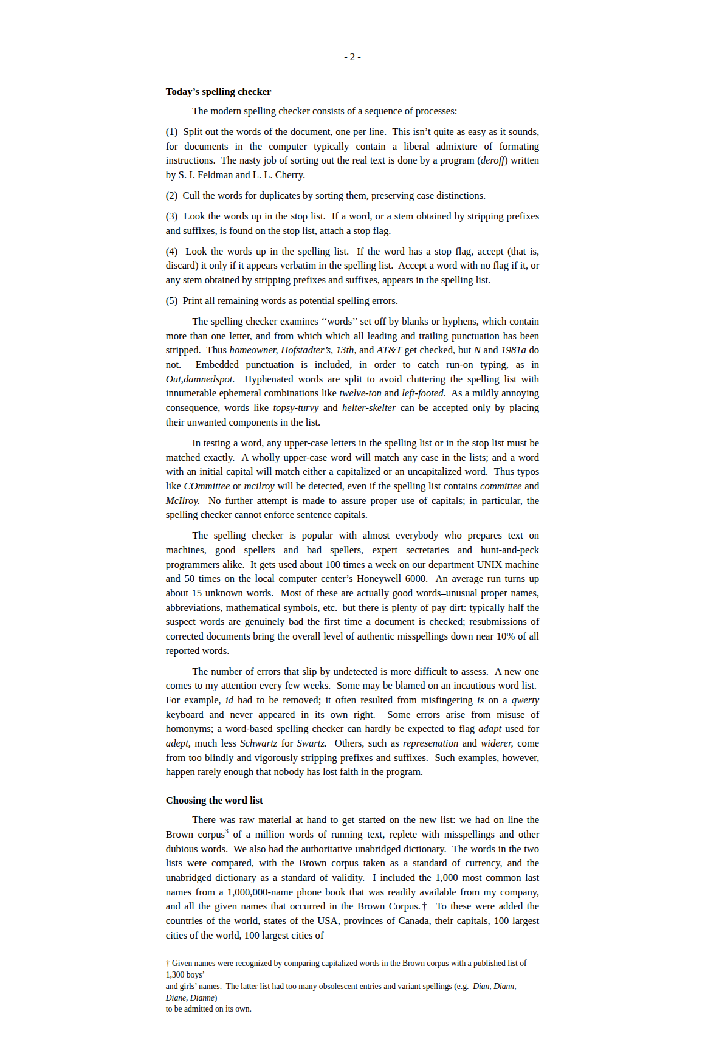- 2 -
Today’s spelling checker
The modern spelling checker consists of a sequence of processes:
(1) Split out the words of the document, one per line. This isn’t quite as easy as it sounds, for documents in the computer typically contain a liberal admixture of formating instructions. The nasty job of sorting out the real text is done by a program (deroff) written by S. I. Feldman and L. L. Cherry.
(2) Cull the words for duplicates by sorting them, preserving case distinctions.
(3) Look the words up in the stop list. If a word, or a stem obtained by stripping prefixes and suffixes, is found on the stop list, attach a stop flag.
(4) Look the words up in the spelling list. If the word has a stop flag, accept (that is, discard) it only if it appears verbatim in the spelling list. Accept a word with no flag if it, or any stem obtained by stripping prefixes and suffixes, appears in the spelling list.
(5) Print all remaining words as potential spelling errors.
The spelling checker examines ‘‘words’’ set off by blanks or hyphens, which contain more than one letter, and from which which all leading and trailing punctuation has been stripped. Thus homeowner, Hofstadter’s, 13th, and AT&T get checked, but N and 1981a do not. Embedded punctuation is included, in order to catch run-on typing, as in Out,damnedspot. Hyphenated words are split to avoid cluttering the spelling list with innumerable ephemeral combinations like twelve-ton and left-footed. As a mildly annoying consequence, words like topsy-turvy and helter-skelter can be accepted only by placing their unwanted components in the list.
In testing a word, any upper-case letters in the spelling list or in the stop list must be matched exactly. A wholly upper-case word will match any case in the lists; and a word with an initial capital will match either a capitalized or an uncapitalized word. Thus typos like COmmittee or mcilroy will be detected, even if the spelling list contains committee and McIlroy. No further attempt is made to assure proper use of capitals; in particular, the spelling checker cannot enforce sentence capitals.
The spelling checker is popular with almost everybody who prepares text on machines, good spellers and bad spellers, expert secretaries and hunt-and-peck programmers alike. It gets used about 100 times a week on our department UNIX machine and 50 times on the local computer center’s Honeywell 6000. An average run turns up about 15 unknown words. Most of these are actually good words–unusual proper names, abbreviations, mathematical symbols, etc.–but there is plenty of pay dirt: typically half the suspect words are genuinely bad the first time a document is checked; resubmissions of corrected documents bring the overall level of authentic misspellings down near 10% of all reported words.
The number of errors that slip by undetected is more difficult to assess. A new one comes to my attention every few weeks. Some may be blamed on an incautious word list. For example, id had to be removed; it often resulted from misfingering is on a qwerty keyboard and never appeared in its own right. Some errors arise from misuse of homonyms; a word-based spelling checker can hardly be expected to flag adapt used for adept, much less Schwartz for Swartz. Others, such as represenation and widerer, come from too blindly and vigorously stripping prefixes and suffixes. Such examples, however, happen rarely enough that nobody has lost faith in the program.
Choosing the word list
There was raw material at hand to get started on the new list: we had on line the Brown corpus3 of a million words of running text, replete with misspellings and other dubious words. We also had the authoritative unabridged dictionary. The words in the two lists were compared, with the Brown corpus taken as a standard of currency, and the unabridged dictionary as a standard of validity. I included the 1,000 most common last names from a 1,000,000-name phone book that was readily available from my company, and all the given names that occurred in the Brown Corpus.† To these were added the countries of the world, states of the USA, provinces of Canada, their capitals, 100 largest cities of the world, 100 largest cities of
† Given names were recognized by comparing capitalized words in the Brown corpus with a published list of 1,300 boys’
and girls’ names. The latter list had too many obsolescent entries and variant spellings (e.g. Dian, Diann, Diane, Dianne)
to be admitted on its own.